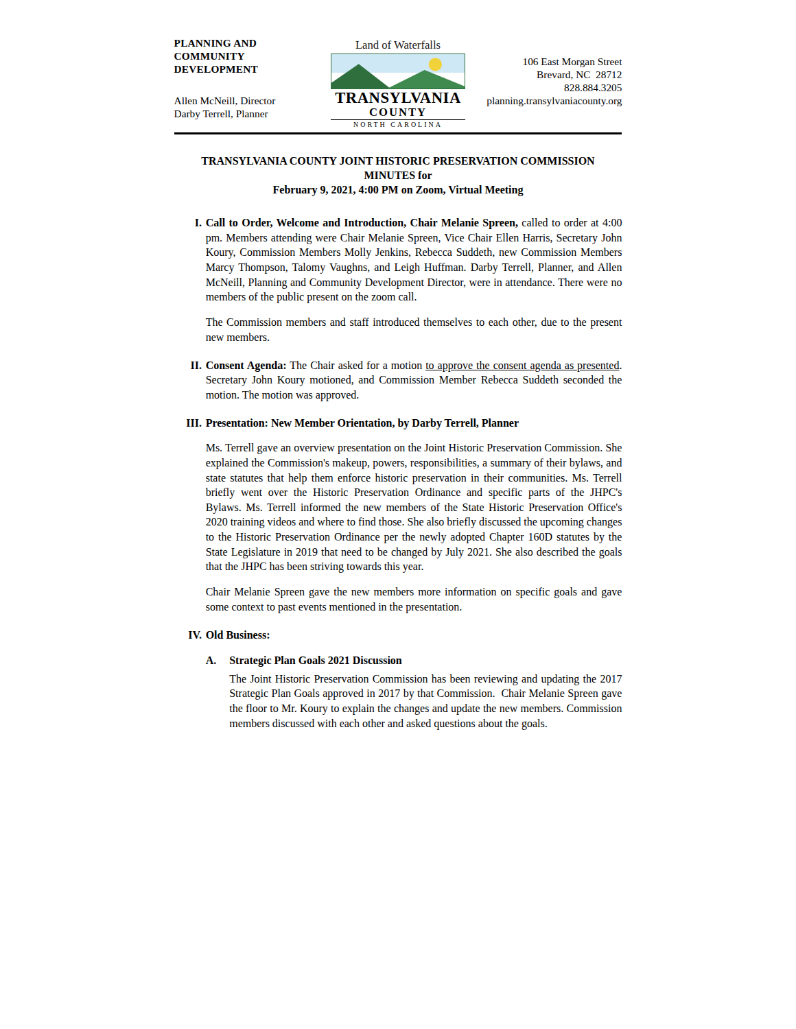PLANNING AND
COMMUNITY DEVELOPMENT
Allen McNeill, Director
Darby Terrell, Planner
Land of Waterfalls
TRANSYLVANIA COUNTY
NORTH CAROLINA
106 East Morgan Street
Brevard, NC 28712
828.884.3205
planning.transylvaniacounty.org
TRANSYLVANIA COUNTY JOINT HISTORIC PRESERVATION COMMISSION
MINUTES for
February 9, 2021, 4:00 PM on Zoom, Virtual Meeting
I.
Call to Order, Welcome and Introduction, Chair Melanie Spreen, called to order at 4:00 pm. Members attending were Chair Melanie Spreen, Vice Chair Ellen Harris, Secretary John Koury, Commission Members Molly Jenkins, Rebecca Suddeth, new Commission Members Marcy Thompson, Talomy Vaughns, and Leigh Huffman. Darby Terrell, Planner, and Allen McNeill, Planning and Community Development Director, were in attendance. There were no members of the public present on the zoom call.
The Commission members and staff introduced themselves to each other, due to the present new members.
II.
Consent Agenda: The Chair asked for a motion to approve the consent agenda as presented. Secretary John Koury motioned, and Commission Member Rebecca Suddeth seconded the motion. The motion was approved.
III.
Presentation: New Member Orientation, by Darby Terrell, Planner
Ms. Terrell gave an overview presentation on the Joint Historic Preservation Commission. She explained the Commission's makeup, powers, responsibilities, a summary of their bylaws, and state statutes that help them enforce historic preservation in their communities. Ms. Terrell briefly went over the Historic Preservation Ordinance and specific parts of the JHPC's Bylaws. Ms. Terrell informed the new members of the State Historic Preservation Office's 2020 training videos and where to find those. She also briefly discussed the upcoming changes to the Historic Preservation Ordinance per the newly adopted Chapter 160D statutes by the State Legislature in 2019 that need to be changed by July 2021. She also described the goals that the JHPC has been striving towards this year.
Chair Melanie Spreen gave the new members more information on specific goals and gave some context to past events mentioned in the presentation.
IV.
Old Business:
A.
Strategic Plan Goals 2021 Discussion
The Joint Historic Preservation Commission has been reviewing and updating the 2017 Strategic Plan Goals approved in 2017 by that Commission. Chair Melanie Spreen gave the floor to Mr. Koury to explain the changes and update the new members. Commission members discussed with each other and asked questions about the goals.